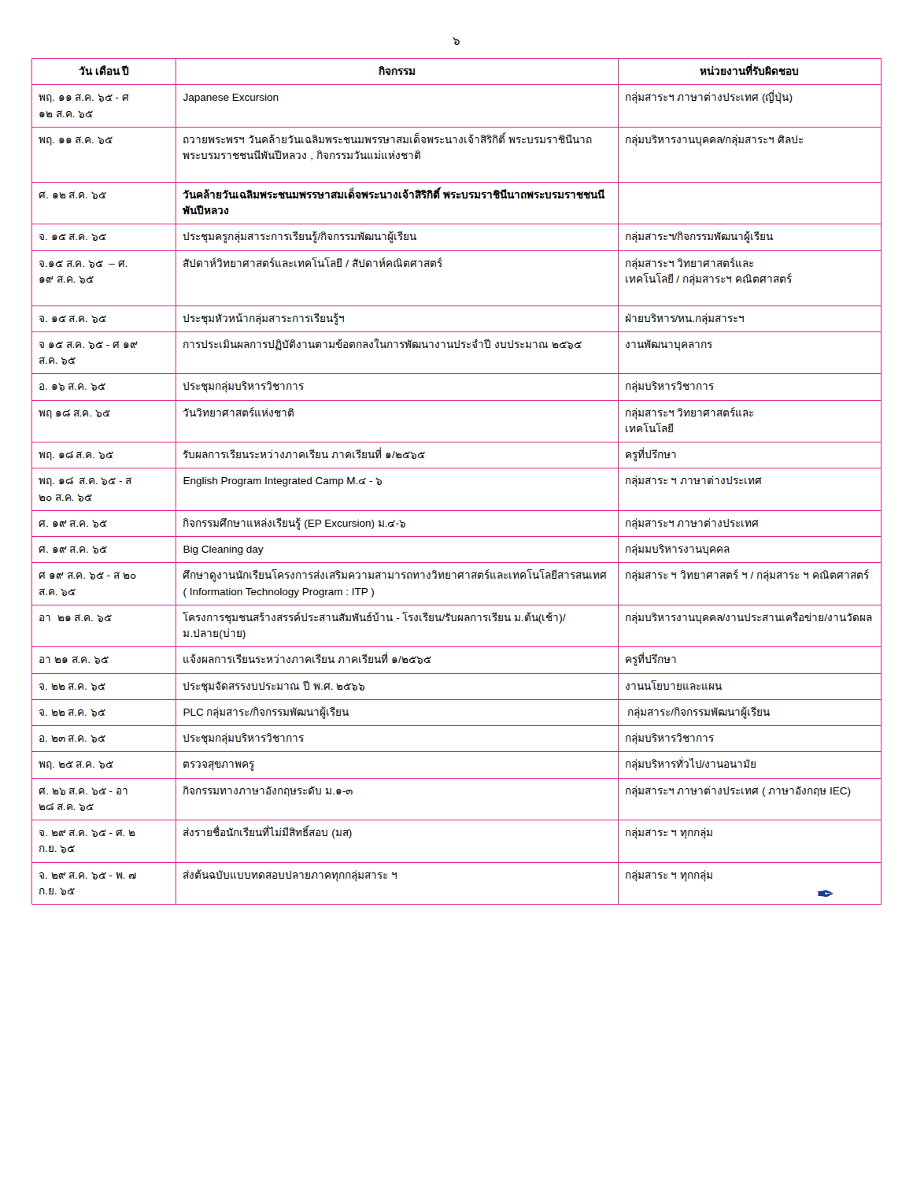๖
| วัน เดือน ปี | กิจกรรม | หน่วยงานที่รับผิดชอบ |
| --- | --- | --- |
| พฤ. ๑๑ ส.ค. ๖๕ - ศ ๑๒ ส.ค. ๖๕ | Japanese Excursion | กลุ่มสาระฯ ภาษาต่างประเทศ (ญี่ปุ่น) |
| พฤ. ๑๑ ส.ค. ๖๕ | ถวายพระพรฯ วันคล้ายวันเฉลิมพระชนมพรรษาสมเด็จพระนางเจ้าสิริกิติ์ พระบรมราชินีนาถพระบรมราชชนนีพันปีหลวง , กิจกรรมวันแม่แห่งชาติ | กลุ่มบริหารงานบุคคล/กลุ่มสาระฯ ศิลปะ |
| ศ. ๑๒ ส.ค. ๖๕ | วันคล้ายวันเฉลิมพระชนมพรรษาสมเด็จพระนางเจ้าสิริกิติ์ พระบรมราชินีนาถพระบรมราชชนนีพันปีหลวง | |
| จ. ๑๕ ส.ค. ๖๕ | ประชุมครูกลุ่มสาระการเรียนรู้/กิจกรรมพัฒนาผู้เรียน | กลุ่มสาระฯ/กิจกรรมพัฒนาผู้เรียน |
| จ.๑๕ ส.ค. ๖๕ – ศ. ๑๙ ส.ค. ๖๕ | สัปดาห์วิทยาศาสตร์และเทคโนโลยี / สัปดาห์คณิตศาสตร์ | กลุ่มสาระฯ วิทยาศาสตร์และ เทคโนโลยี / กลุ่มสาระฯ คณิตศาสตร์ |
| จ. ๑๕ ส.ค. ๖๕ | ประชุมหัวหน้ากลุ่มสาระการเรียนรู้ฯ | ฝ่ายบริหาร/หน.กลุ่มสาระฯ |
| จ ๑๕ ส.ค. ๖๕ - ศ ๑๙ ส.ค. ๖๕ | การประเมินผลการปฏิบัติงานตามข้อตกลงในการพัฒนางานประจำปี งบประมาณ ๒๕๖๕ | งานพัฒนาบุคลากร |
| อ. ๑๖ ส.ค. ๖๕ | ประชุมกลุ่มบริหารวิชาการ | กลุ่มบริหารวิชาการ |
| พฤ ๑๘ ส.ค. ๖๕ | วันวิทยาศาสตร์แห่งชาติ | กลุ่มสาระฯ วิทยาศาสตร์และ เทคโนโลยี |
| พฤ. ๑๘ ส.ค. ๖๕ | รับผลการเรียนระหว่างภาคเรียน ภาคเรียนที่ ๑/๒๕๖๕ | ครูที่ปรึกษา |
| พฤ. ๑๘ ส.ค. ๖๕ - ส ๒๐ ส.ค. ๖๕ | English Program Integrated Camp M.๔ - ๖ | กลุ่มสาระ ฯ ภาษาต่างประเทศ |
| ศ. ๑๙ ส.ค. ๖๕ | กิจกรรมศึกษาแหล่งเรียนรู้ (EP Excursion) ม.๔-๖ | กลุ่มสาระฯ ภาษาต่างประเทศ |
| ศ. ๑๙ ส.ค. ๖๕ | Big Cleaning day | กลุ่มมบริหารงานบุคคล |
| ศ ๑๙ ส.ค. ๖๕ - ส ๒๐ ส.ค. ๖๕ | ศึกษาดูงานนักเรียนโครงการส่งเสริมความสามารถทางวิทยาศาสตร์และเทคโนโลยีสารสนเทศ ( Information Technology Program : ITP ) | กลุ่มสาระ ฯ วิทยาศาสตร์ ฯ / กลุ่มสาระ ฯ คณิตศาสตร์ |
| อา ๒๑ ส.ค. ๖๕ | โครงการชุมชนสร้างสรรค์ประสานสัมพันธ์บ้าน - โรงเรียน/รับผลการเรียน ม.ต้น(เช้า)/ม.ปลาย(บ่าย) | กลุ่มบริหารงานบุคคล/งานประสานเครือข่าย/งานวัดผล |
| อา ๒๑ ส.ค. ๖๕ | แจ้งผลการเรียนระหว่างภาคเรียน ภาคเรียนที่ ๑/๒๕๖๕ | ครูที่ปรึกษา |
| จ. ๒๒ ส.ค. ๖๕ | ประชุมจัดสรรงบประมาณ ปี พ.ศ. ๒๕๖๖ | งานนโยบายและแผน |
| จ. ๒๒ ส.ค. ๖๕ | PLC กลุ่มสาระ/กิจกรรมพัฒนาผู้เรียน | กลุ่มสาระ/กิจกรรมพัฒนาผู้เรียน |
| อ. ๒๓ ส.ค. ๖๕ | ประชุมกลุ่มบริหารวิชาการ | กลุ่มบริหารวิชาการ |
| พฤ. ๒๕ ส.ค. ๖๕ | ตรวจสุขภาพครู | กลุ่มบริหารทั่วไป/งานอนามัย |
| ศ. ๒๖ ส.ค. ๖๕ - อา ๒๘ ส.ค. ๖๕ | กิจกรรมทางภาษาอังกฤษระดับ ม.๑-๓ | กลุ่มสาระฯ ภาษาต่างประเทศ ( ภาษาอังกฤษ IEC) |
| จ. ๒๙ ส.ค. ๖๕ - ศ. ๒ ก.ย. ๖๕ | ส่งรายชื่อนักเรียนที่ไม่มีสิทธิ์สอบ (มส) | กลุ่มสาระ ฯ ทุกกลุ่ม |
| จ. ๒๙ ส.ค. ๖๕ - พ. ๗ ก.ย. ๖๕ | ส่งต้นฉบับแบบทดสอบปลายภาคทุกกลุ่มสาระ ฯ | กลุ่มสาระ ฯ ทุกกลุ่ม |
✒